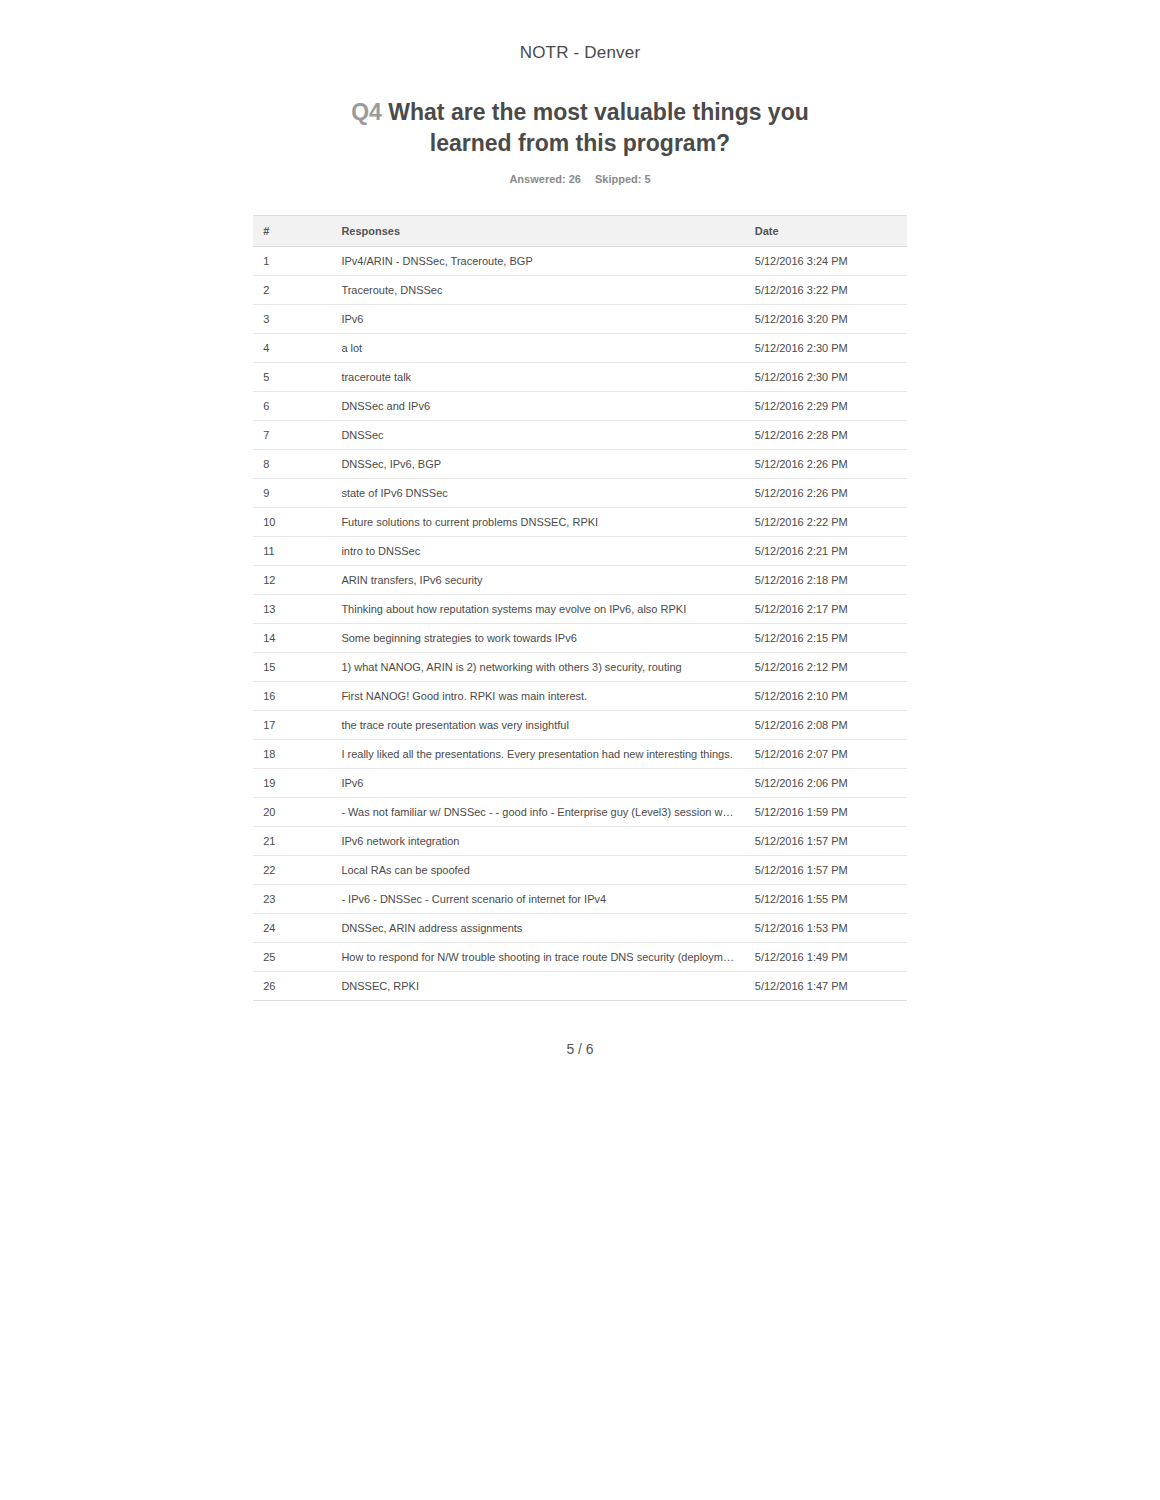NOTR - Denver
Q4 What are the most valuable things you
learned from this program?
Answered: 26 Skipped: 5
| # | Responses | Date |
| --- | --- | --- |
| 1 | IPv4/ARIN - DNSSec, Traceroute, BGP | 5/12/2016 3:24 PM |
| 2 | Traceroute, DNSSec | 5/12/2016 3:22 PM |
| 3 | IPv6 | 5/12/2016 3:20 PM |
| 4 | a lot | 5/12/2016 2:30 PM |
| 5 | traceroute talk | 5/12/2016 2:30 PM |
| 6 | DNSSec and IPv6 | 5/12/2016 2:29 PM |
| 7 | DNSSec | 5/12/2016 2:28 PM |
| 8 | DNSSec, IPv6, BGP | 5/12/2016 2:26 PM |
| 9 | state of IPv6 DNSSec | 5/12/2016 2:26 PM |
| 10 | Future solutions to current problems DNSSEC, RPKI | 5/12/2016 2:22 PM |
| 11 | intro to DNSSec | 5/12/2016 2:21 PM |
| 12 | ARIN transfers, IPv6 security | 5/12/2016 2:18 PM |
| 13 | Thinking about how reputation systems may evolve on IPv6, also RPKI | 5/12/2016 2:17 PM |
| 14 | Some beginning strategies to work towards IPv6 | 5/12/2016 2:15 PM |
| 15 | 1) what NANOG, ARIN is 2) networking with others 3) security, routing | 5/12/2016 2:12 PM |
| 16 | First NANOG! Good intro. RPKI was main interest. | 5/12/2016 2:10 PM |
| 17 | the trace route presentation was very insightful | 5/12/2016 2:08 PM |
| 18 | I really liked all the presentations. Every presentation had new interesting things. | 5/12/2016 2:07 PM |
| 19 | IPv6 | 5/12/2016 2:06 PM |
| 20 | - Was not familiar w/ DNSSec - - good info - Enterprise guy (Level3) session was very interesting | 5/12/2016 1:59 PM |
| 21 | IPv6 network integration | 5/12/2016 1:57 PM |
| 22 | Local RAs can be spoofed | 5/12/2016 1:57 PM |
| 23 | - IPv6 - DNSSec - Current scenario of internet for IPv4 | 5/12/2016 1:55 PM |
| 24 | DNSSec, ARIN address assignments | 5/12/2016 1:53 PM |
| 25 | How to respond for N/W trouble shooting in trace route DNS security (deployment - practices) | 5/12/2016 1:49 PM |
| 26 | DNSSEC, RPKI | 5/12/2016 1:47 PM |
5 / 6